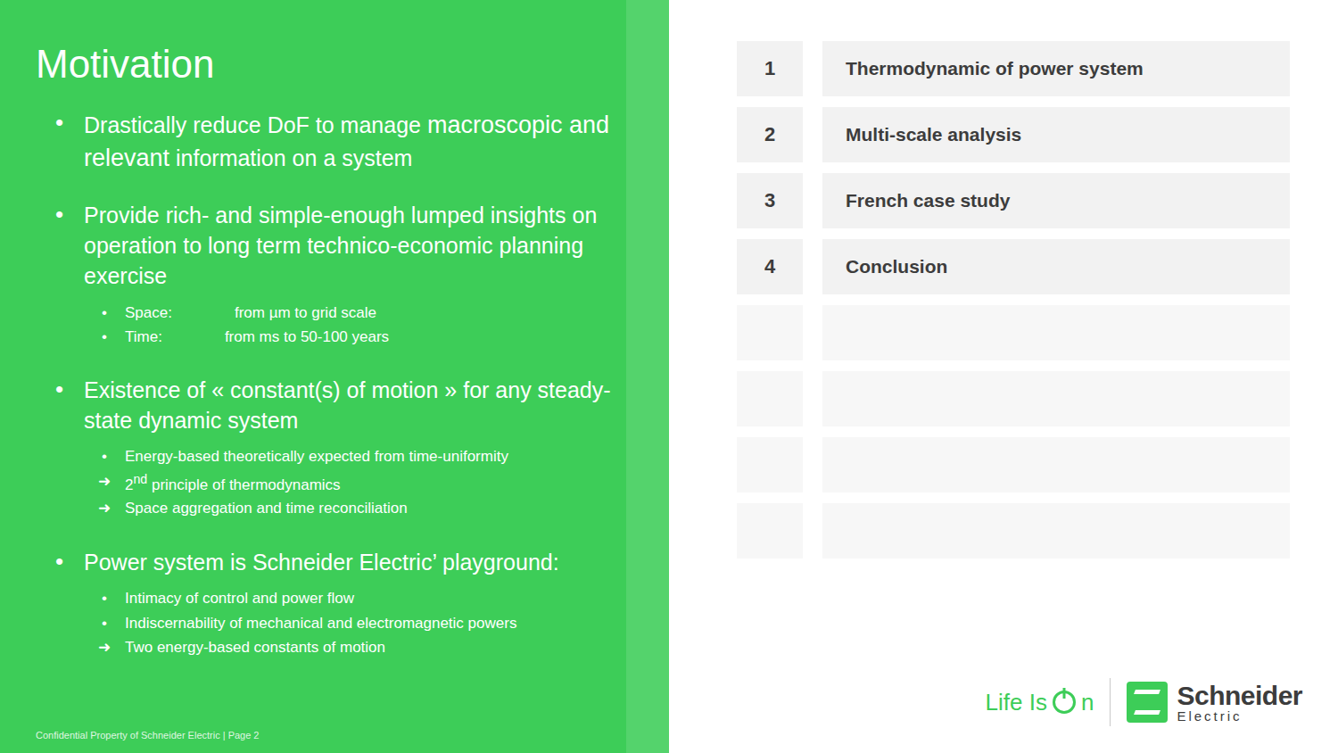Motivation
Drastically reduce DoF to manage macroscopic and relevant information on a system
Provide rich- and simple-enough lumped insights on operation to long term technico-economic planning exercise
Space: from µm to grid scale
Time: from ms to 50-100 years
Existence of « constant(s) of motion » for any steady-state dynamic system
Energy-based theoretically expected from time-uniformity
2nd principle of thermodynamics
Space aggregation and time reconciliation
Power system is Schneider Electric’ playground:
Intimacy of control and power flow
Indiscernability of mechanical and electromagnetic powers
Two energy-based constants of motion
Confidential Property of Schneider Electric | Page 2
1
Thermodynamic of power system
2
Multi-scale analysis
3
French case study
4
Conclusion
Life Is n
Schneider
Electric